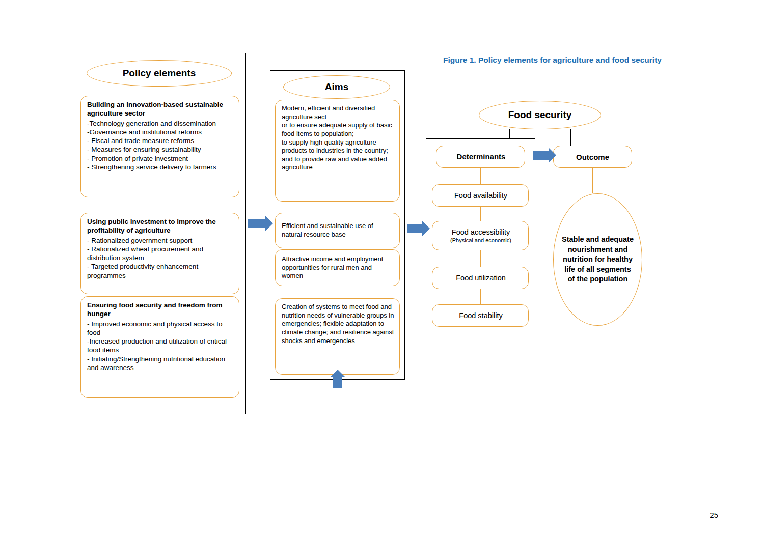Figure 1. Policy elements for agriculture and food security
Policy elements
Building an innovation-based sustainable agriculture sector
-Technology generation and dissemination
-Governance and institutional reforms
- Fiscal and trade measure reforms
- Measures for ensuring sustainability
- Promotion of private investment
- Strengthening service delivery to farmers
Using public investment to improve the profitability of agriculture
- Rationalized government support
- Rationalized wheat procurement and distribution system
- Targeted productivity enhancement programmes
Ensuring food security and freedom from hunger
- Improved economic and physical access to food
-Increased production and utilization of critical food items
- Initiating/Strengthening nutritional education and awareness
Aims
Modern, efficient and diversified agriculture sect
or to ensure adequate supply of basic food items to population;
to supply high quality agriculture products to industries in the country; and to provide raw and value added agriculture
Efficient and sustainable use of natural resource base
Attractive income and employment opportunities for rural men and women
Creation of systems to meet food and nutrition needs of vulnerable groups in emergencies; flexible adaptation to climate change; and resilience against shocks and emergencies
Food security
Determinants
Food availability
Food accessibility (Physical and economic)
Food utilization
Food stability
Outcome
Stable and adequate nourishment and nutrition for healthy life of all segments of the population
25